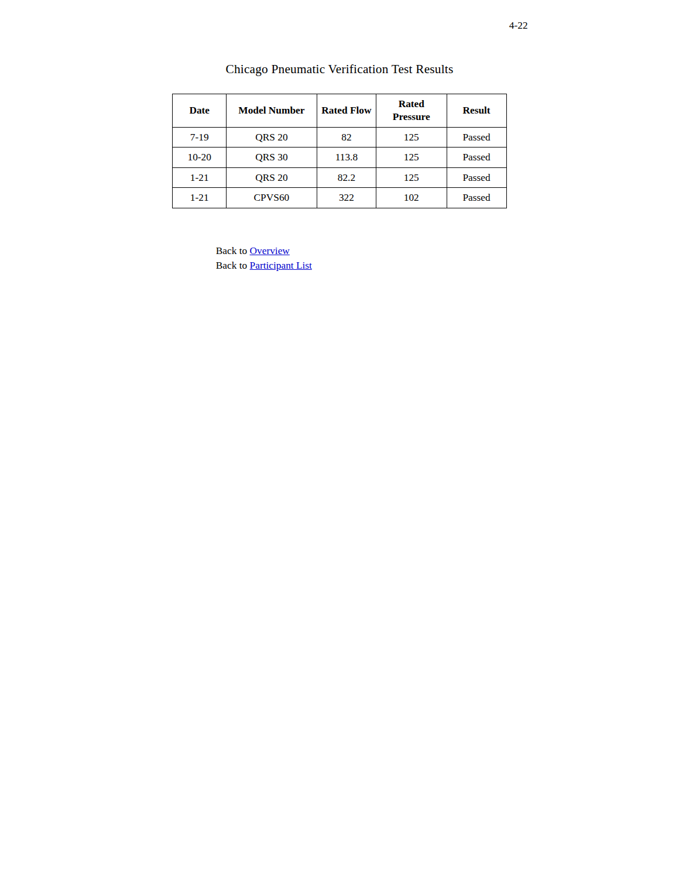4-22
Chicago Pneumatic Verification Test Results
| Date | Model Number | Rated Flow | Rated Pressure | Result |
| --- | --- | --- | --- | --- |
| 7-19 | QRS 20 | 82 | 125 | Passed |
| 10-20 | QRS 30 | 113.8 | 125 | Passed |
| 1-21 | QRS 20 | 82.2 | 125 | Passed |
| 1-21 | CPVS60 | 322 | 102 | Passed |
Back to Overview
Back to Participant List